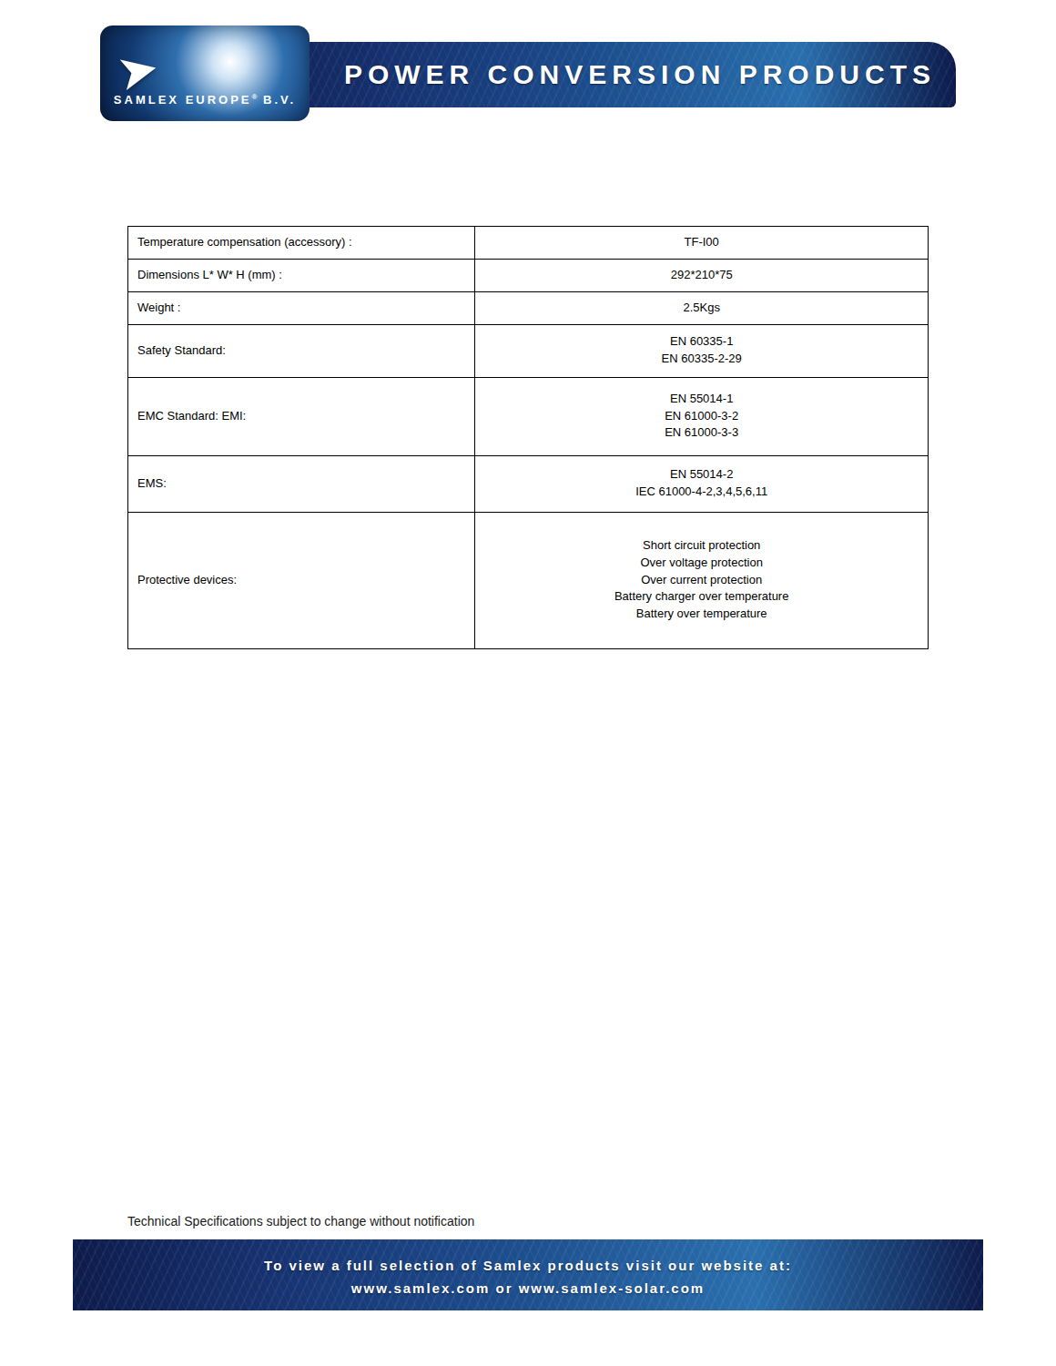POWER CONVERSION PRODUCTS
➤
SAMLEX EUROPE® B.V.
| Temperature compensation (accessory) : | TF-I00 |
| Dimensions L* W* H (mm) : | 292*210*75 |
| Weight : | 2.5Kgs |
| Safety Standard: | EN 60335-1 EN 60335-2-29 |
| EMC Standard: EMI: | EN 55014-1 EN 61000-3-2 EN 61000-3-3 |
| EMS: | EN 55014-2 IEC 61000-4-2,3,4,5,6,11 |
| Protective devices: | Short circuit protection Over voltage protection Over current protection Battery charger over temperature Battery over temperature |
Technical Specifications subject to change without notification
To view a full selection of Samlex products visit our website at:
www.samlex.com or www.samlex-solar.com